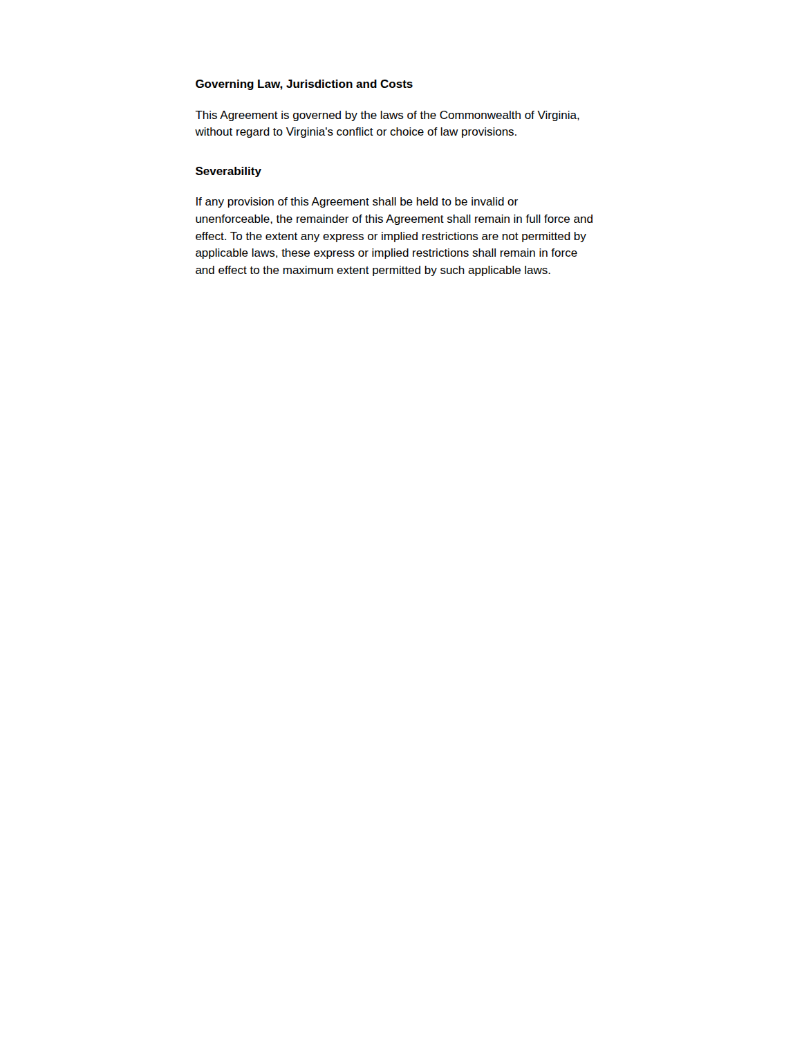Governing Law, Jurisdiction and Costs
This Agreement is governed by the laws of the Commonwealth of Virginia, without regard to Virginia's conflict or choice of law provisions.
Severability
If any provision of this Agreement shall be held to be invalid or unenforceable, the remainder of this Agreement shall remain in full force and effect. To the extent any express or implied restrictions are not permitted by applicable laws, these express or implied restrictions shall remain in force and effect to the maximum extent permitted by such applicable laws.